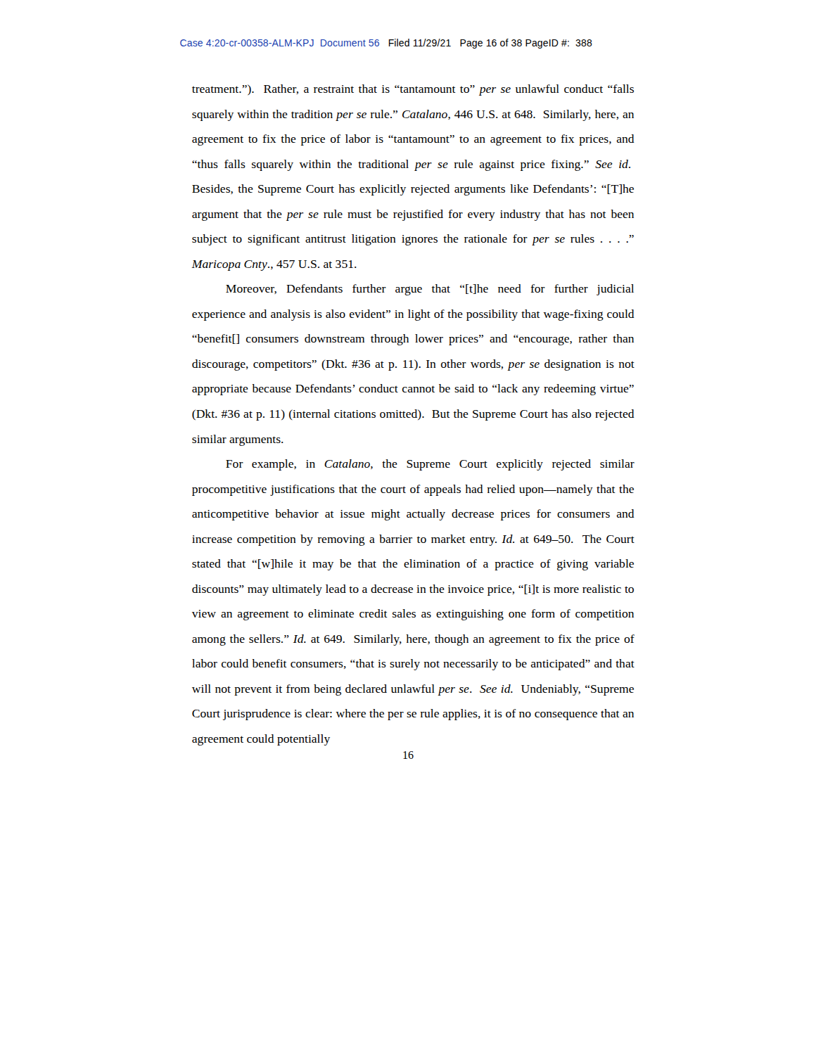Case 4:20-cr-00358-ALM-KPJ Document 56 Filed 11/29/21 Page 16 of 38 PageID #: 388
treatment.”). Rather, a restraint that is “tantamount to” per se unlawful conduct “falls squarely within the tradition per se rule.” Catalano, 446 U.S. at 648. Similarly, here, an agreement to fix the price of labor is “tantamount” to an agreement to fix prices, and “thus falls squarely within the traditional per se rule against price fixing.” See id. Besides, the Supreme Court has explicitly rejected arguments like Defendants’: “[T]he argument that the per se rule must be rejustified for every industry that has not been subject to significant antitrust litigation ignores the rationale for per se rules . . . .” Maricopa Cnty., 457 U.S. at 351.
Moreover, Defendants further argue that “[t]he need for further judicial experience and analysis is also evident” in light of the possibility that wage-fixing could “benefit[] consumers downstream through lower prices” and “encourage, rather than discourage, competitors” (Dkt. #36 at p. 11). In other words, per se designation is not appropriate because Defendants’ conduct cannot be said to “lack any redeeming virtue” (Dkt. #36 at p. 11) (internal citations omitted). But the Supreme Court has also rejected similar arguments.
For example, in Catalano, the Supreme Court explicitly rejected similar procompetitive justifications that the court of appeals had relied upon—namely that the anticompetitive behavior at issue might actually decrease prices for consumers and increase competition by removing a barrier to market entry. Id. at 649–50. The Court stated that “[w]hile it may be that the elimination of a practice of giving variable discounts” may ultimately lead to a decrease in the invoice price, “[i]t is more realistic to view an agreement to eliminate credit sales as extinguishing one form of competition among the sellers.” Id. at 649. Similarly, here, though an agreement to fix the price of labor could benefit consumers, “that is surely not necessarily to be anticipated” and that will not prevent it from being declared unlawful per se. See id. Undeniably, “Supreme Court jurisprudence is clear: where the per se rule applies, it is of no consequence that an agreement could potentially
16